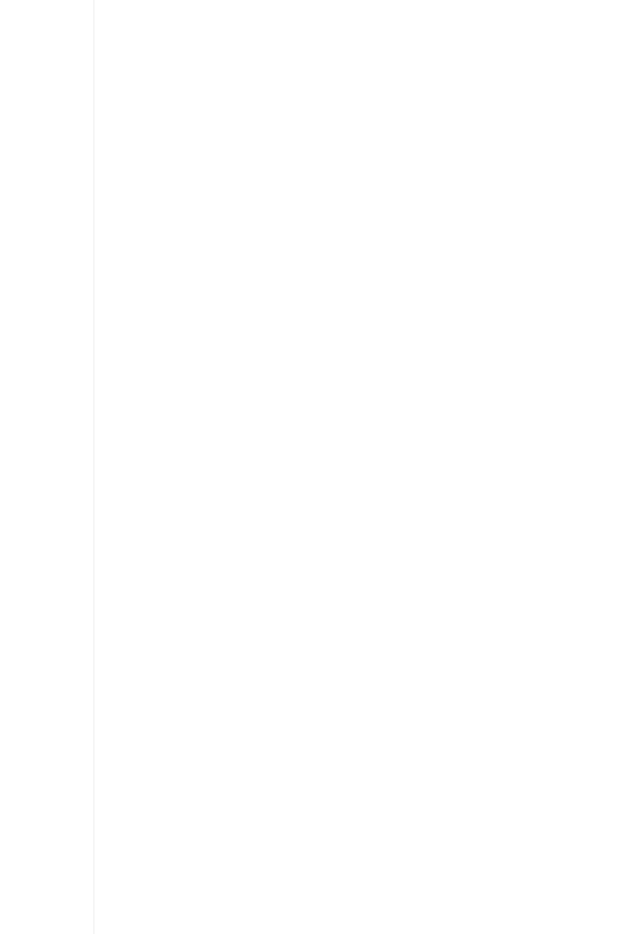Illustration of a traditional pavilion in a waterfront garden.